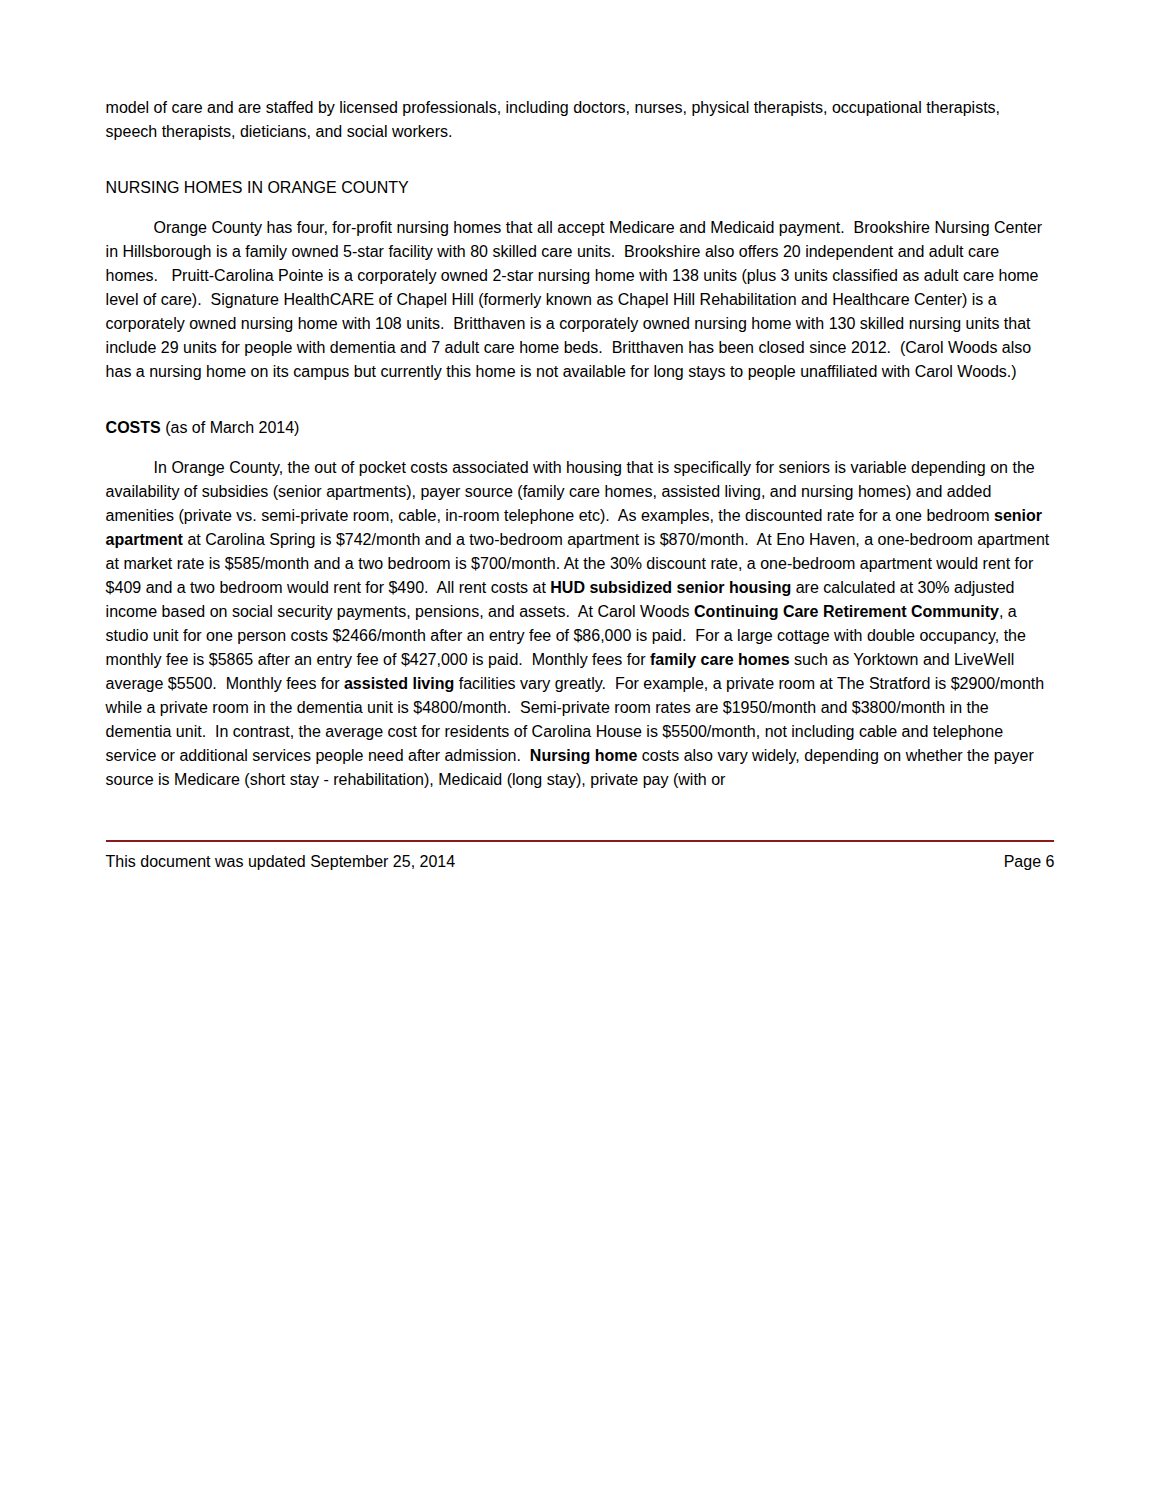model of care and are staffed by licensed professionals, including doctors, nurses, physical therapists, occupational therapists, speech therapists, dieticians, and social workers.
NURSING HOMES IN ORANGE COUNTY
Orange County has four, for-profit nursing homes that all accept Medicare and Medicaid payment. Brookshire Nursing Center in Hillsborough is a family owned 5-star facility with 80 skilled care units. Brookshire also offers 20 independent and adult care homes. Pruitt-Carolina Pointe is a corporately owned 2-star nursing home with 138 units (plus 3 units classified as adult care home level of care). Signature HealthCARE of Chapel Hill (formerly known as Chapel Hill Rehabilitation and Healthcare Center) is a corporately owned nursing home with 108 units. Britthaven is a corporately owned nursing home with 130 skilled nursing units that include 29 units for people with dementia and 7 adult care home beds. Britthaven has been closed since 2012. (Carol Woods also has a nursing home on its campus but currently this home is not available for long stays to people unaffiliated with Carol Woods.)
COSTS (as of March 2014)
In Orange County, the out of pocket costs associated with housing that is specifically for seniors is variable depending on the availability of subsidies (senior apartments), payer source (family care homes, assisted living, and nursing homes) and added amenities (private vs. semi-private room, cable, in-room telephone etc). As examples, the discounted rate for a one bedroom senior apartment at Carolina Spring is $742/month and a two-bedroom apartment is $870/month. At Eno Haven, a one-bedroom apartment at market rate is $585/month and a two bedroom is $700/month. At the 30% discount rate, a one-bedroom apartment would rent for $409 and a two bedroom would rent for $490. All rent costs at HUD subsidized senior housing are calculated at 30% adjusted income based on social security payments, pensions, and assets. At Carol Woods Continuing Care Retirement Community, a studio unit for one person costs $2466/month after an entry fee of $86,000 is paid. For a large cottage with double occupancy, the monthly fee is $5865 after an entry fee of $427,000 is paid. Monthly fees for family care homes such as Yorktown and LiveWell average $5500. Monthly fees for assisted living facilities vary greatly. For example, a private room at The Stratford is $2900/month while a private room in the dementia unit is $4800/month. Semi-private room rates are $1950/month and $3800/month in the dementia unit. In contrast, the average cost for residents of Carolina House is $5500/month, not including cable and telephone service or additional services people need after admission. Nursing home costs also vary widely, depending on whether the payer source is Medicare (short stay - rehabilitation), Medicaid (long stay), private pay (with or
This document was updated September 25, 2014 Page 6